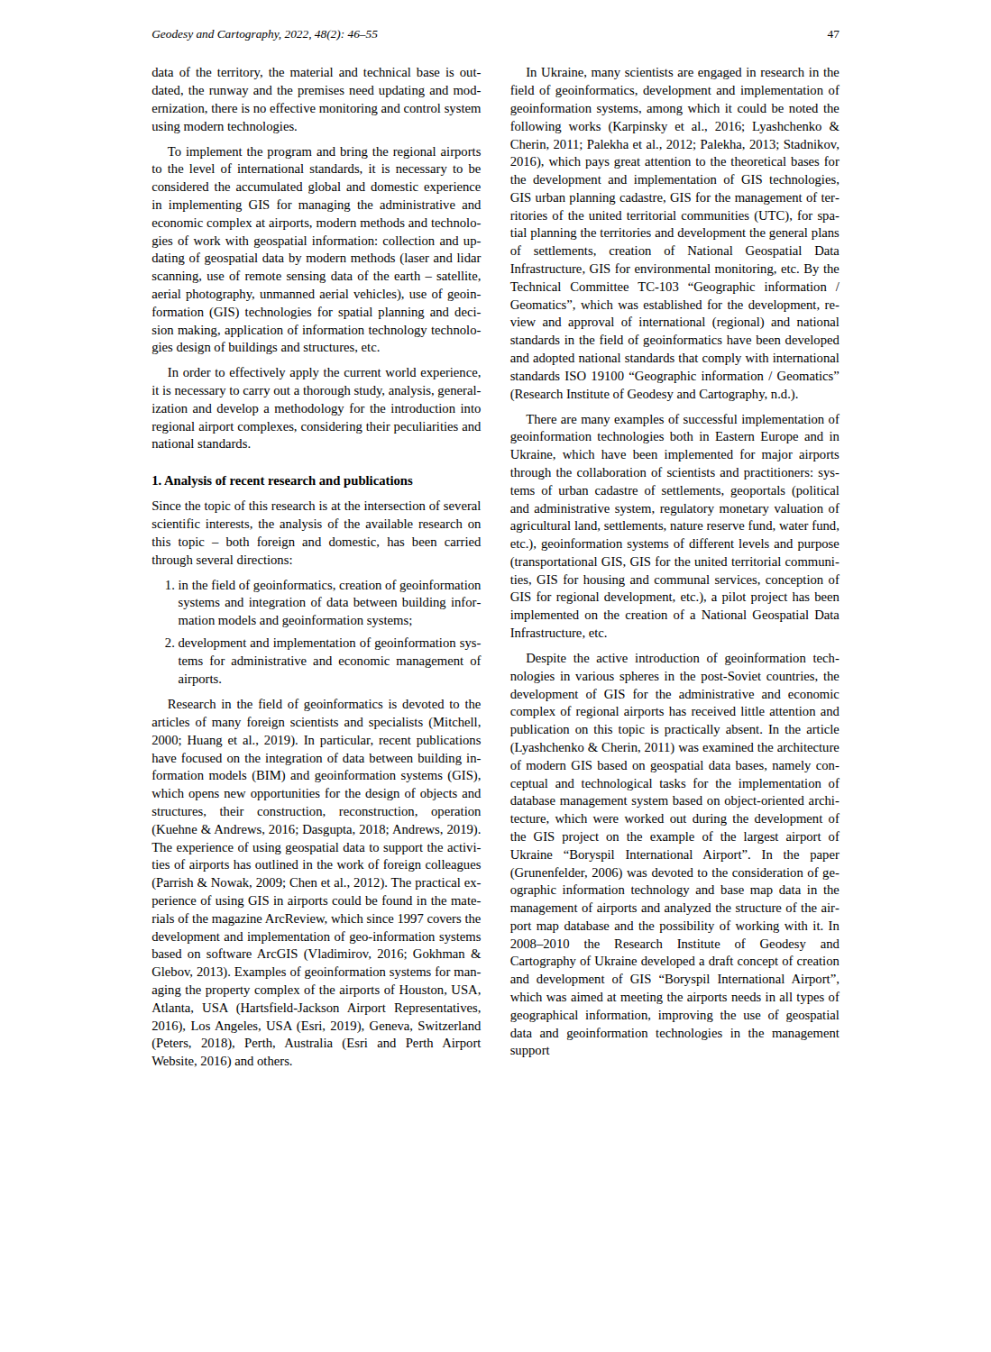Geodesy and Cartography, 2022, 48(2): 46–55 47
data of the territory, the material and technical base is outdated, the runway and the premises need updating and modernization, there is no effective monitoring and control system using modern technologies.
To implement the program and bring the regional airports to the level of international standards, it is necessary to be considered the accumulated global and domestic experience in implementing GIS for managing the administrative and economic complex at airports, modern methods and technologies of work with geospatial information: collection and updating of geospatial data by modern methods (laser and lidar scanning, use of remote sensing data of the earth – satellite, aerial photography, unmanned aerial vehicles), use of geoinformation (GIS) technologies for spatial planning and decision making, application of information technology technologies design of buildings and structures, etc.
In order to effectively apply the current world experience, it is necessary to carry out a thorough study, analysis, generalization and develop a methodology for the introduction into regional airport complexes, considering their peculiarities and national standards.
1. Analysis of recent research and publications
Since the topic of this research is at the intersection of several scientific interests, the analysis of the available research on this topic – both foreign and domestic, has been carried through several directions:
in the field of geoinformatics, creation of geoinformation systems and integration of data between building information models and geoinformation systems;
development and implementation of geoinformation systems for administrative and economic management of airports.
Research in the field of geoinformatics is devoted to the articles of many foreign scientists and specialists (Mitchell, 2000; Huang et al., 2019). In particular, recent publications have focused on the integration of data between building information models (BIM) and geoinformation systems (GIS), which opens new opportunities for the design of objects and structures, their construction, reconstruction, operation (Kuehne & Andrews, 2016; Dasgupta, 2018; Andrews, 2019). The experience of using geospatial data to support the activities of airports has outlined in the work of foreign colleagues (Parrish & Nowak, 2009; Chen et al., 2012). The practical experience of using GIS in airports could be found in the materials of the magazine ArcReview, which since 1997 covers the development and implementation of geo-information systems based on software ArcGIS (Vladimirov, 2016; Gokhman & Glebov, 2013). Examples of geoinformation systems for managing the property complex of the airports of Houston, USA, Atlanta, USA (Hartsfield-Jackson Airport Representatives, 2016), Los Angeles, USA (Esri, 2019), Geneva, Switzerland (Peters, 2018), Perth, Australia (Esri and Perth Airport Website, 2016) and others.
In Ukraine, many scientists are engaged in research in the field of geoinformatics, development and implementation of geoinformation systems, among which it could be noted the following works (Karpinsky et al., 2016; Lyashchenko & Cherin, 2011; Palekha et al., 2012; Palekha, 2013; Stadnikov, 2016), which pays great attention to the theoretical bases for the development and implementation of GIS technologies, GIS urban planning cadastre, GIS for the management of territories of the united territorial communities (UTC), for spatial planning the territories and development the general plans of settlements, creation of National Geospatial Data Infrastructure, GIS for environmental monitoring, etc. By the Technical Committee TC-103 “Geographic information / Geomatics”, which was established for the development, review and approval of international (regional) and national standards in the field of geoinformatics have been developed and adopted national standards that comply with international standards ISO 19100 “Geographic information / Geomatics” (Research Institute of Geodesy and Cartography, n.d.).
There are many examples of successful implementation of geoinformation technologies both in Eastern Europe and in Ukraine, which have been implemented for major airports through the collaboration of scientists and practitioners: systems of urban cadastre of settlements, geoportals (political and administrative system, regulatory monetary valuation of agricultural land, settlements, nature reserve fund, water fund, etc.), geoinformation systems of different levels and purpose (transportational GIS, GIS for the united territorial communities, GIS for housing and communal services, conception of GIS for regional development, etc.), a pilot project has been implemented on the creation of a National Geospatial Data Infrastructure, etc.
Despite the active introduction of geoinformation technologies in various spheres in the post-Soviet countries, the development of GIS for the administrative and economic complex of regional airports has received little attention and publication on this topic is practically absent. In the article (Lyashchenko & Cherin, 2011) was examined the architecture of modern GIS based on geospatial data bases, namely conceptual and technological tasks for the implementation of database management system based on object-oriented architecture, which were worked out during the development of the GIS project on the example of the largest airport of Ukraine “Boryspil International Airport”. In the paper (Grunenfelder, 2006) was devoted to the consideration of geographic information technology and base map data in the management of airports and analyzed the structure of the airport map database and the possibility of working with it. In 2008–2010 the Research Institute of Geodesy and Cartography of Ukraine developed a draft concept of creation and development of GIS “Boryspil International Airport”, which was aimed at meeting the airports needs in all types of geographical information, improving the use of geospatial data and geoinformation technologies in the management support